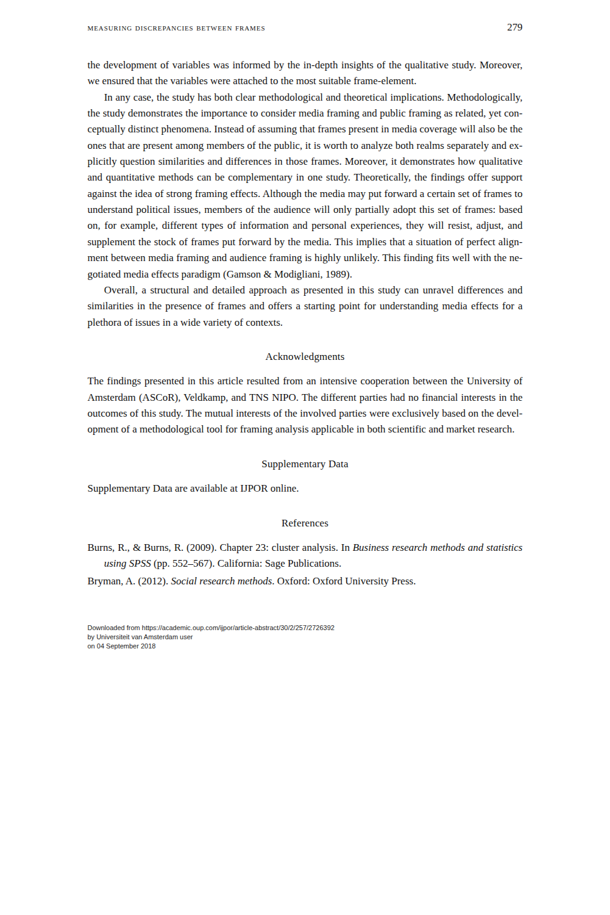Measuring Discrepancies Between Frames 279
the development of variables was informed by the in-depth insights of the qualitative study. Moreover, we ensured that the variables were attached to the most suitable frame-element.
In any case, the study has both clear methodological and theoretical implications. Methodologically, the study demonstrates the importance to consider media framing and public framing as related, yet conceptually distinct phenomena. Instead of assuming that frames present in media coverage will also be the ones that are present among members of the public, it is worth to analyze both realms separately and explicitly question similarities and differences in those frames. Moreover, it demonstrates how qualitative and quantitative methods can be complementary in one study. Theoretically, the findings offer support against the idea of strong framing effects. Although the media may put forward a certain set of frames to understand political issues, members of the audience will only partially adopt this set of frames: based on, for example, different types of information and personal experiences, they will resist, adjust, and supplement the stock of frames put forward by the media. This implies that a situation of perfect alignment between media framing and audience framing is highly unlikely. This finding fits well with the negotiated media effects paradigm (Gamson & Modigliani, 1989).
Overall, a structural and detailed approach as presented in this study can unravel differences and similarities in the presence of frames and offers a starting point for understanding media effects for a plethora of issues in a wide variety of contexts.
Acknowledgments
The findings presented in this article resulted from an intensive cooperation between the University of Amsterdam (ASCoR), Veldkamp, and TNS NIPO. The different parties had no financial interests in the outcomes of this study. The mutual interests of the involved parties were exclusively based on the development of a methodological tool for framing analysis applicable in both scientific and market research.
Supplementary Data
Supplementary Data are available at IJPOR online.
References
Burns, R., & Burns, R. (2009). Chapter 23: cluster analysis. In Business research methods and statistics using SPSS (pp. 552–567). California: Sage Publications.
Bryman, A. (2012). Social research methods. Oxford: Oxford University Press.
Downloaded from https://academic.oup.com/ijpor/article-abstract/30/2/257/2726392
by Universiteit van Amsterdam user
on 04 September 2018